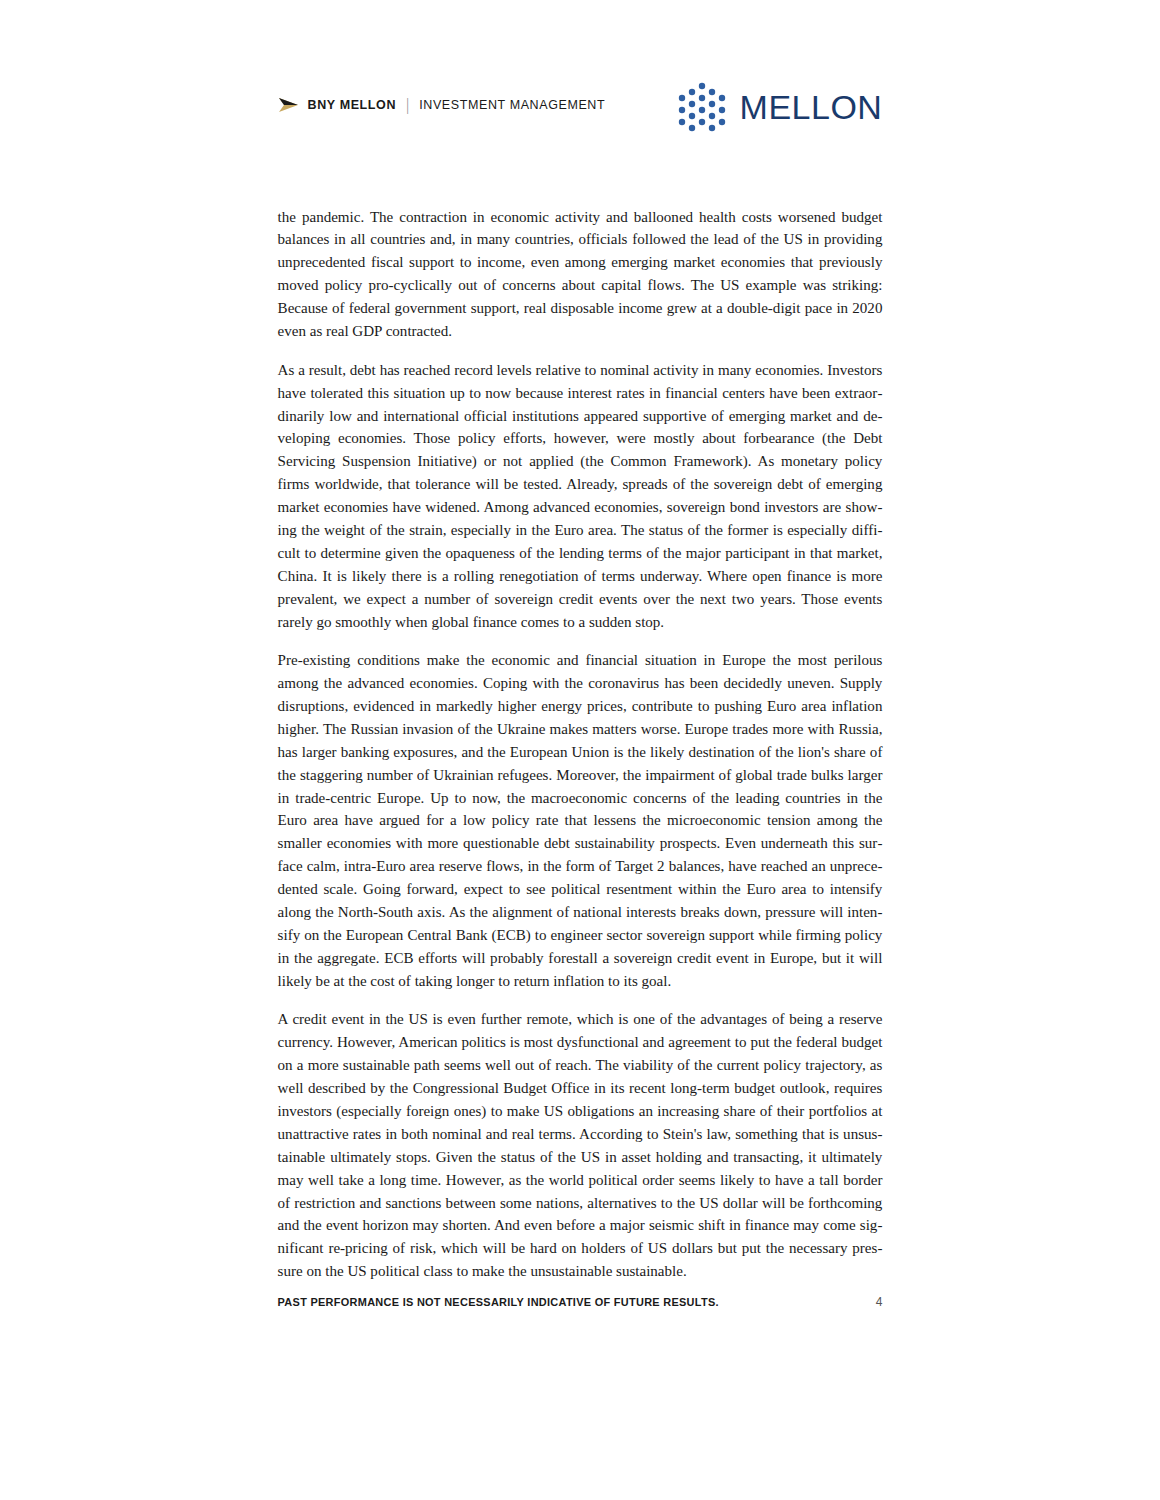BNY MELLON | INVESTMENT MANAGEMENT
MELLON
the pandemic. The contraction in economic activity and ballooned health costs worsened budget balances in all countries and, in many countries, officials followed the lead of the US in providing unprecedented fiscal support to income, even among emerging market economies that previously moved policy pro-cyclically out of concerns about capital flows. The US example was striking: Because of federal government support, real disposable income grew at a double-digit pace in 2020 even as real GDP contracted.
As a result, debt has reached record levels relative to nominal activity in many economies. Investors have tolerated this situation up to now because interest rates in financial centers have been extraordinarily low and international official institutions appeared supportive of emerging market and developing economies. Those policy efforts, however, were mostly about forbearance (the Debt Servicing Suspension Initiative) or not applied (the Common Framework). As monetary policy firms worldwide, that tolerance will be tested. Already, spreads of the sovereign debt of emerging market economies have widened. Among advanced economies, sovereign bond investors are showing the weight of the strain, especially in the Euro area. The status of the former is especially difficult to determine given the opaqueness of the lending terms of the major participant in that market, China. It is likely there is a rolling renegotiation of terms underway. Where open finance is more prevalent, we expect a number of sovereign credit events over the next two years. Those events rarely go smoothly when global finance comes to a sudden stop.
Pre-existing conditions make the economic and financial situation in Europe the most perilous among the advanced economies. Coping with the coronavirus has been decidedly uneven. Supply disruptions, evidenced in markedly higher energy prices, contribute to pushing Euro area inflation higher. The Russian invasion of the Ukraine makes matters worse. Europe trades more with Russia, has larger banking exposures, and the European Union is the likely destination of the lion's share of the staggering number of Ukrainian refugees. Moreover, the impairment of global trade bulks larger in trade-centric Europe. Up to now, the macroeconomic concerns of the leading countries in the Euro area have argued for a low policy rate that lessens the microeconomic tension among the smaller economies with more questionable debt sustainability prospects. Even underneath this surface calm, intra-Euro area reserve flows, in the form of Target 2 balances, have reached an unprecedented scale. Going forward, expect to see political resentment within the Euro area to intensify along the North-South axis. As the alignment of national interests breaks down, pressure will intensify on the European Central Bank (ECB) to engineer sector sovereign support while firming policy in the aggregate. ECB efforts will probably forestall a sovereign credit event in Europe, but it will likely be at the cost of taking longer to return inflation to its goal.
A credit event in the US is even further remote, which is one of the advantages of being a reserve currency. However, American politics is most dysfunctional and agreement to put the federal budget on a more sustainable path seems well out of reach. The viability of the current policy trajectory, as well described by the Congressional Budget Office in its recent long-term budget outlook, requires investors (especially foreign ones) to make US obligations an increasing share of their portfolios at unattractive rates in both nominal and real terms. According to Stein's law, something that is unsustainable ultimately stops. Given the status of the US in asset holding and transacting, it ultimately may well take a long time. However, as the world political order seems likely to have a tall border of restriction and sanctions between some nations, alternatives to the US dollar will be forthcoming and the event horizon may shorten. And even before a major seismic shift in finance may come significant re-pricing of risk, which will be hard on holders of US dollars but put the necessary pressure on the US political class to make the unsustainable sustainable.
PAST PERFORMANCE IS NOT NECESSARILY INDICATIVE OF FUTURE RESULTS. 4